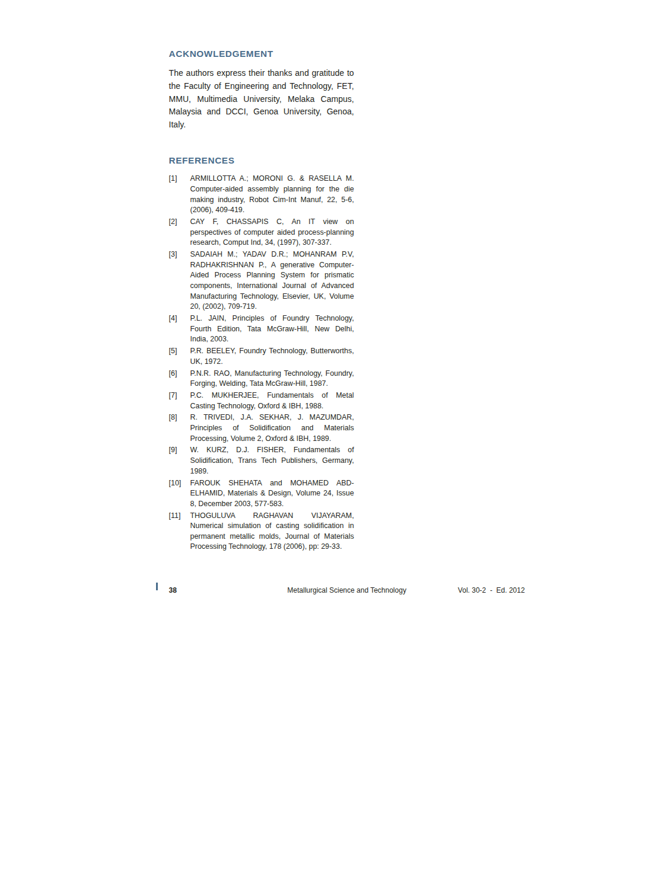ACKNOWLEDGEMENT
The authors express their thanks and gratitude to the Faculty of Engineering and Technology, FET, MMU, Multimedia University, Melaka Campus, Malaysia and DCCI, Genoa University, Genoa, Italy.
REFERENCES
[1] ARMILLOTTA A.; MORONI G. & RASELLA M. Computer-aided assembly planning for the die making industry, Robot Cim-Int Manuf, 22, 5-6, (2006), 409-419.
[2] CAY F, CHASSAPIS C, An IT view on perspectives of computer aided process-planning research, Comput Ind, 34, (1997), 307-337.
[3] SADAIAH M.; YADAV D.R.; MOHANRAM P.V, RADHAKRISHNAN P., A generative Computer-Aided Process Planning System for prismatic components, International Journal of Advanced Manufacturing Technology, Elsevier, UK, Volume 20, (2002), 709-719.
[4] P.L. JAIN, Principles of Foundry Technology, Fourth Edition, Tata McGraw-Hill, New Delhi, India, 2003.
[5] P.R. BEELEY, Foundry Technology, Butterworths, UK, 1972.
[6] P.N.R. RAO, Manufacturing Technology, Foundry, Forging, Welding, Tata McGraw-Hill, 1987.
[7] P.C. MUKHERJEE, Fundamentals of Metal Casting Technology, Oxford & IBH, 1988.
[8] R. TRIVEDI, J.A. SEKHAR, J. MAZUMDAR, Principles of Solidification and Materials Processing, Volume 2, Oxford & IBH, 1989.
[9] W. KURZ, D.J. FISHER, Fundamentals of Solidification, Trans Tech Publishers, Germany, 1989.
[10] FAROUK SHEHATA and MOHAMED ABD-ELHAMID, Materials & Design, Volume 24, Issue 8, December 2003, 577-583.
[11] THOGULUVA RAGHAVAN VIJAYARAM, Numerical simulation of casting solidification in permanent metallic molds, Journal of Materials Processing Technology, 178 (2006), pp: 29-33.
38 Metallurgical Science and Technology Vol. 30-2 - Ed. 2012